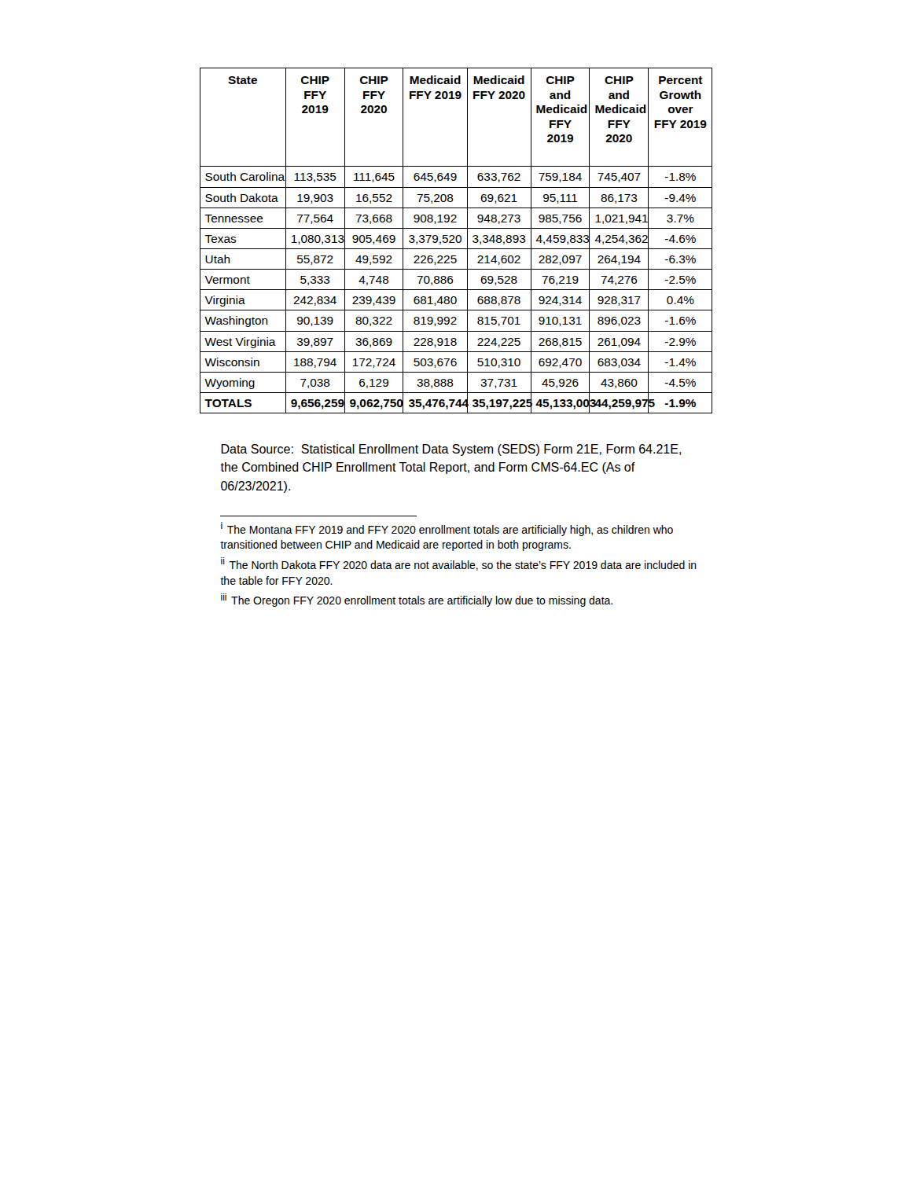| State | CHIP FFY 2019 | CHIP FFY 2020 | Medicaid FFY 2019 | Medicaid FFY 2020 | CHIP and Medicaid FFY 2019 | CHIP and Medicaid FFY 2020 | Percent Growth over FFY 2019 |
| --- | --- | --- | --- | --- | --- | --- | --- |
| South Carolina | 113,535 | 111,645 | 645,649 | 633,762 | 759,184 | 745,407 | -1.8% |
| South Dakota | 19,903 | 16,552 | 75,208 | 69,621 | 95,111 | 86,173 | -9.4% |
| Tennessee | 77,564 | 73,668 | 908,192 | 948,273 | 985,756 | 1,021,941 | 3.7% |
| Texas | 1,080,313 | 905,469 | 3,379,520 | 3,348,893 | 4,459,833 | 4,254,362 | -4.6% |
| Utah | 55,872 | 49,592 | 226,225 | 214,602 | 282,097 | 264,194 | -6.3% |
| Vermont | 5,333 | 4,748 | 70,886 | 69,528 | 76,219 | 74,276 | -2.5% |
| Virginia | 242,834 | 239,439 | 681,480 | 688,878 | 924,314 | 928,317 | 0.4% |
| Washington | 90,139 | 80,322 | 819,992 | 815,701 | 910,131 | 896,023 | -1.6% |
| West Virginia | 39,897 | 36,869 | 228,918 | 224,225 | 268,815 | 261,094 | -2.9% |
| Wisconsin | 188,794 | 172,724 | 503,676 | 510,310 | 692,470 | 683,034 | -1.4% |
| Wyoming | 7,038 | 6,129 | 38,888 | 37,731 | 45,926 | 43,860 | -4.5% |
| TOTALS | 9,656,259 | 9,062,750 | 35,476,744 | 35,197,225 | 45,133,003 | 44,259,975 | -1.9% |
Data Source: Statistical Enrollment Data System (SEDS) Form 21E, Form 64.21E, the Combined CHIP Enrollment Total Report, and Form CMS-64.EC (As of 06/23/2021).
i The Montana FFY 2019 and FFY 2020 enrollment totals are artificially high, as children who transitioned between CHIP and Medicaid are reported in both programs.
ii The North Dakota FFY 2020 data are not available, so the state’s FFY 2019 data are included in the table for FFY 2020.
iii The Oregon FFY 2020 enrollment totals are artificially low due to missing data.